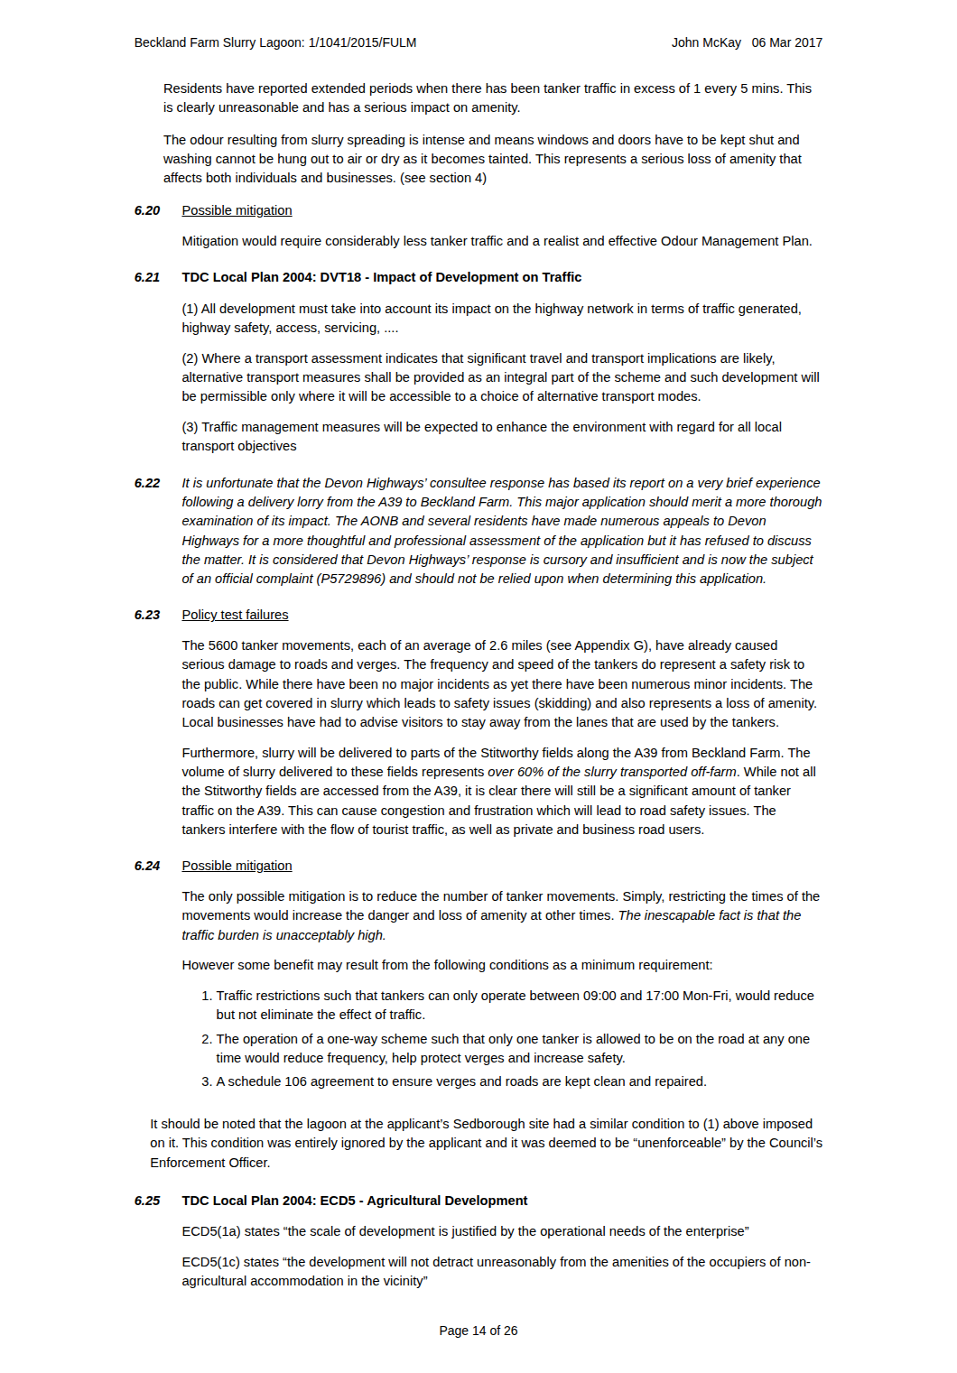Beckland Farm Slurry Lagoon: 1/1041/2015/FULM John McKay 06 Mar 2017
Residents have reported extended periods when there has been tanker traffic in excess of 1 every 5 mins. This is clearly unreasonable and has a serious impact on amenity.
The odour resulting from slurry spreading is intense and means windows and doors have to be kept shut and washing cannot be hung out to air or dry as it becomes tainted. This represents a serious loss of amenity that affects both individuals and businesses. (see section 4)
6.20
Possible mitigation
Mitigation would require considerably less tanker traffic and a realist and effective Odour Management Plan.
6.21
TDC Local Plan 2004: DVT18 - Impact of Development on Traffic
(1) All development must take into account its impact on the highway network in terms of traffic generated, highway safety, access, servicing, ....
(2) Where a transport assessment indicates that significant travel and transport implications are likely, alternative transport measures shall be provided as an integral part of the scheme and such development will be permissible only where it will be accessible to a choice of alternative transport modes.
(3) Traffic management measures will be expected to enhance the environment with regard for all local transport objectives
6.22
It is unfortunate that the Devon Highways’ consultee response has based its report on a very brief experience following a delivery lorry from the A39 to Beckland Farm. This major application should merit a more thorough examination of its impact. The AONB and several residents have made numerous appeals to Devon Highways for a more thoughtful and professional assessment of the application but it has refused to discuss the matter. It is considered that Devon Highways’ response is cursory and insufficient and is now the subject of an official complaint (P5729896) and should not be relied upon when determining this application.
6.23
Policy test failures
The 5600 tanker movements, each of an average of 2.6 miles (see Appendix G), have already caused serious damage to roads and verges. The frequency and speed of the tankers do represent a safety risk to the public. While there have been no major incidents as yet there have been numerous minor incidents. The roads can get covered in slurry which leads to safety issues (skidding) and also represents a loss of amenity. Local businesses have had to advise visitors to stay away from the lanes that are used by the tankers.
Furthermore, slurry will be delivered to parts of the Stitworthy fields along the A39 from Beckland Farm. The volume of slurry delivered to these fields represents over 60% of the slurry transported off-farm. While not all the Stitworthy fields are accessed from the A39, it is clear there will still be a significant amount of tanker traffic on the A39. This can cause congestion and frustration which will lead to road safety issues. The tankers interfere with the flow of tourist traffic, as well as private and business road users.
6.24
Possible mitigation
The only possible mitigation is to reduce the number of tanker movements. Simply, restricting the times of the movements would increase the danger and loss of amenity at other times. The inescapable fact is that the traffic burden is unacceptably high.
However some benefit may result from the following conditions as a minimum requirement:
Traffic restrictions such that tankers can only operate between 09:00 and 17:00 Mon-Fri, would reduce but not eliminate the effect of traffic.
The operation of a one-way scheme such that only one tanker is allowed to be on the road at any one time would reduce frequency, help protect verges and increase safety.
A schedule 106 agreement to ensure verges and roads are kept clean and repaired.
It should be noted that the lagoon at the applicant’s Sedborough site had a similar condition to (1) above imposed on it. This condition was entirely ignored by the applicant and it was deemed to be “unenforceable” by the Council’s Enforcement Officer.
6.25
TDC Local Plan 2004: ECD5 - Agricultural Development
ECD5(1a) states “the scale of development is justified by the operational needs of the enterprise”
ECD5(1c) states “the development will not detract unreasonably from the amenities of the occupiers of non-agricultural accommodation in the vicinity”
Page 14 of 26